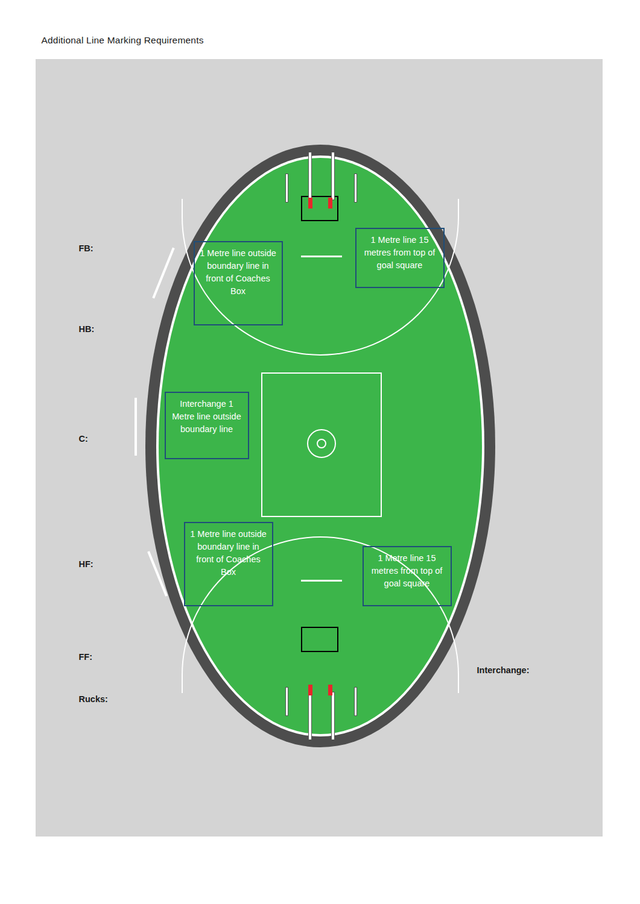Additional Line Marking Requirements
1 Metre line outside boundary line in front of Coaches Box
1 Metre line 15 metres from top of goal square
Interchange 1 Metre line outside boundary line
1 Metre line outside boundary line in front of Coaches Box
1 Metre line 15 metres from top of goal square
FB:
HB:
C:
HF:
FF:
Rucks:
Interchange: